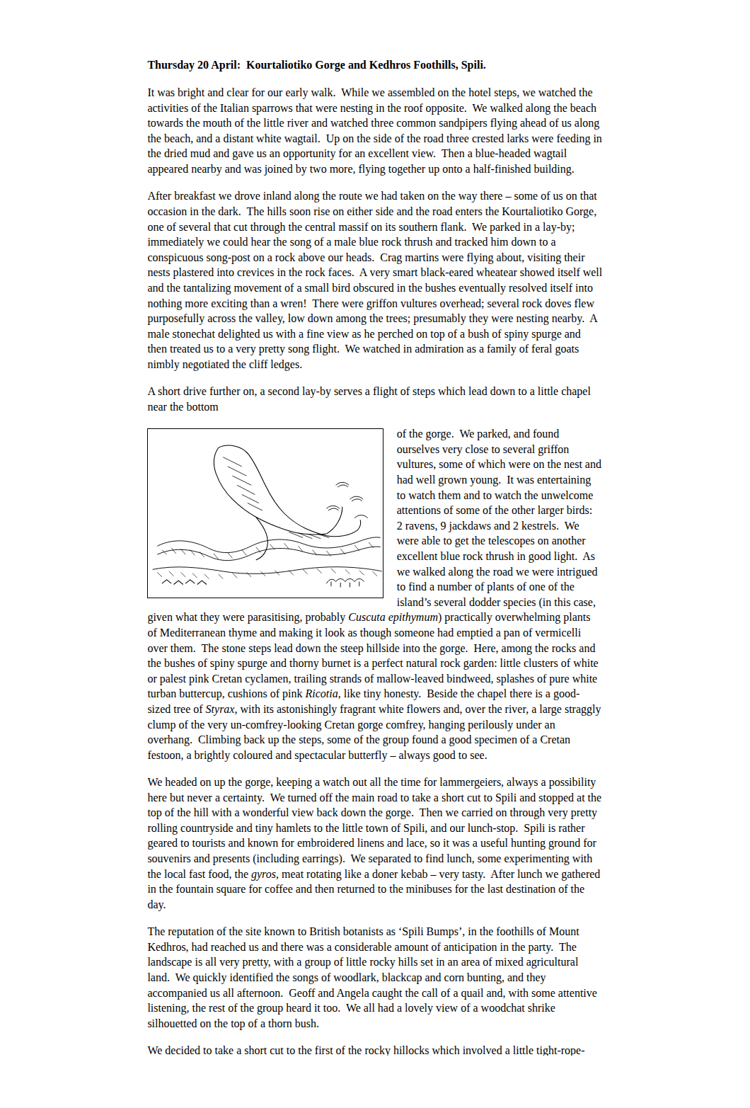Thursday 20 April: Kourtaliotiko Gorge and Kedhros Foothills, Spili.
It was bright and clear for our early walk. While we assembled on the hotel steps, we watched the activities of the Italian sparrows that were nesting in the roof opposite. We walked along the beach towards the mouth of the little river and watched three common sandpipers flying ahead of us along the beach, and a distant white wagtail. Up on the side of the road three crested larks were feeding in the dried mud and gave us an opportunity for an excellent view. Then a blue-headed wagtail appeared nearby and was joined by two more, flying together up onto a half-finished building.
After breakfast we drove inland along the route we had taken on the way there – some of us on that occasion in the dark. The hills soon rise on either side and the road enters the Kourtaliotiko Gorge, one of several that cut through the central massif on its southern flank. We parked in a lay-by; immediately we could hear the song of a male blue rock thrush and tracked him down to a conspicuous song-post on a rock above our heads. Crag martins were flying about, visiting their nests plastered into crevices in the rock faces. A very smart black-eared wheatear showed itself well and the tantalizing movement of a small bird obscured in the bushes eventually resolved itself into nothing more exciting than a wren! There were griffon vultures overhead; several rock doves flew purposefully across the valley, low down among the trees; presumably they were nesting nearby. A male stonechat delighted us with a fine view as he perched on top of a bush of spiny spurge and then treated us to a very pretty song flight. We watched in admiration as a family of feral goats nimbly negotiated the cliff ledges.
A short drive further on, a second lay-by serves a flight of steps which lead down to a little chapel near the bottom
of the gorge. We parked, and found ourselves very close to several griffon vultures, some of which were on the nest and had well grown young. It was entertaining to watch them and to watch the unwelcome attentions of some of the other larger birds: 2 ravens, 9 jackdaws and 2 kestrels. We were able to get the telescopes on another excellent blue rock thrush in good light. As we walked along the road we were intrigued to find a number of plants of one of the island’s several dodder species (in this case, given what they were parasitising, probably Cuscuta epithymum) practically overwhelming plants of Mediterranean thyme and making it look as though someone had emptied a pan of vermicelli over them. The stone steps lead down the steep hillside into the gorge. Here, among the rocks and the bushes of spiny spurge and thorny burnet is a perfect natural rock garden: little clusters of white or palest pink Cretan cyclamen, trailing strands of mallow-leaved bindweed, splashes of pure white turban buttercup, cushions of pink Ricotia, like tiny honesty. Beside the chapel there is a good-sized tree of Styrax, with its astonishingly fragrant white flowers and, over the river, a large straggly clump of the very un-comfrey-looking Cretan gorge comfrey, hanging perilously under an overhang. Climbing back up the steps, some of the group found a good specimen of a Cretan festoon, a brightly coloured and spectacular butterfly – always good to see.
We headed on up the gorge, keeping a watch out all the time for lammergeiers, always a possibility here but never a certainty. We turned off the main road to take a short cut to Spili and stopped at the top of the hill with a wonderful view back down the gorge. Then we carried on through very pretty rolling countryside and tiny hamlets to the little town of Spili, and our lunch-stop. Spili is rather geared to tourists and known for embroidered linens and lace, so it was a useful hunting ground for souvenirs and presents (including earrings). We separated to find lunch, some experimenting with the local fast food, the gyros, meat rotating like a doner kebab – very tasty. After lunch we gathered in the fountain square for coffee and then returned to the minibuses for the last destination of the day.
The reputation of the site known to British botanists as ‘Spili Bumps’, in the foothills of Mount Kedhros, had reached us and there was a considerable amount of anticipation in the party. The landscape is all very pretty, with a group of little rocky hills set in an area of mixed agricultural land. We quickly identified the songs of woodlark, blackcap and corn bunting, and they accompanied us all afternoon. Geoff and Angela caught the call of a quail and, with some attentive listening, the rest of the group heard it too. We all had a lovely view of a woodchat shrike silhouetted on the top of a thorn bush.
We decided to take a short cut to the first of the rocky hillocks which involved a little tight-rope-walking along a fallen log, but immediately we had arrived, the explanation for Spili’s reputation became clear: you could not take a step without treading on flowers, and particularly orchids. The botanists were in heaven. Some species were there in extraordinary profusion: Orchis boryi, O. italica and O. pauciflora. Others were fewer and caused excitement